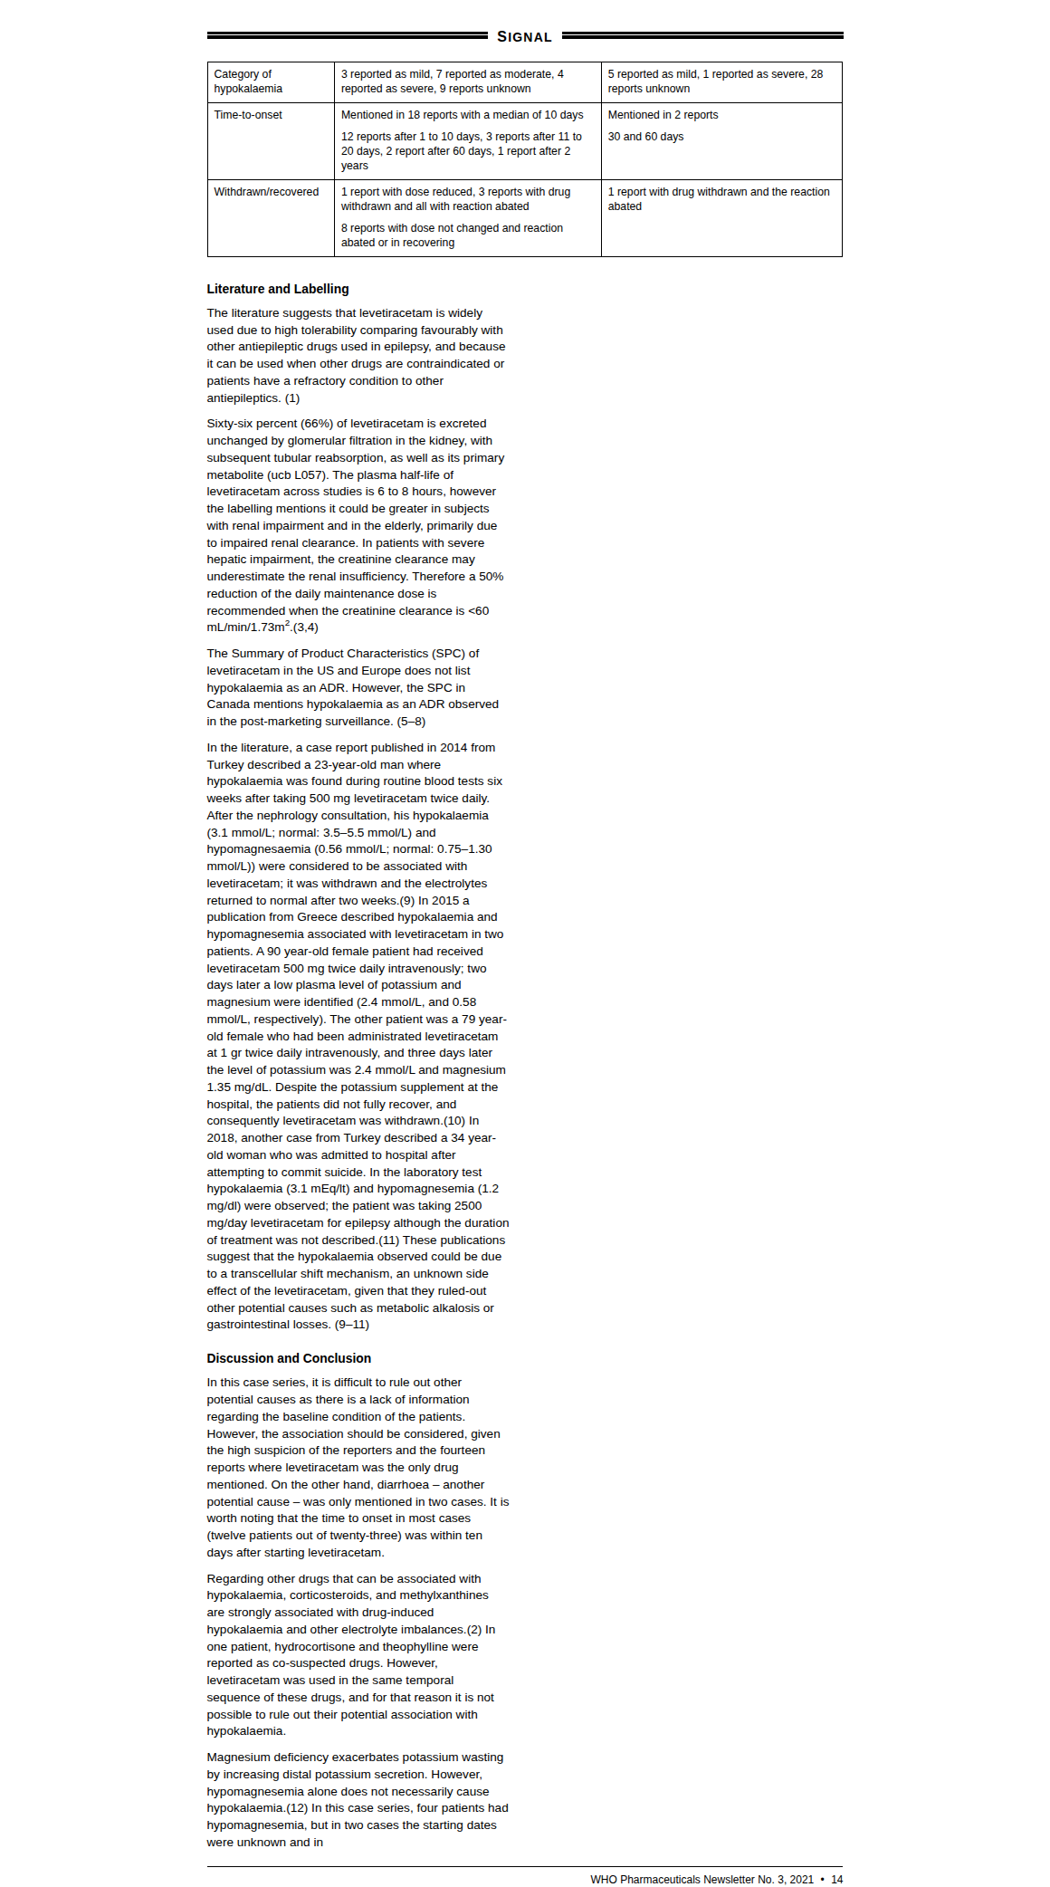Signal
| Category of hypokalaemia | 3 reported as mild, 7 reported as moderate, 4 reported as severe, 9 reports unknown | 5 reported as mild, 1 reported as severe, 28 reports unknown |
| Time-to-onset | Mentioned in 18 reports with a median of 10 days 12 reports after 1 to 10 days, 3 reports after 11 to 20 days, 2 report after 60 days, 1 report after 2 years | Mentioned in 2 reports 30 and 60 days |
| Withdrawn/recovered | 1 report with dose reduced, 3 reports with drug withdrawn and all with reaction abated 8 reports with dose not changed and reaction abated or in recovering | 1 report with drug withdrawn and the reaction abated |
Literature and Labelling
The literature suggests that levetiracetam is widely used due to high tolerability comparing favourably with other antiepileptic drugs used in epilepsy, and because it can be used when other drugs are contraindicated or patients have a refractory condition to other antiepileptics. (1)
Sixty-six percent (66%) of levetiracetam is excreted unchanged by glomerular filtration in the kidney, with subsequent tubular reabsorption, as well as its primary metabolite (ucb L057). The plasma half-life of levetiracetam across studies is 6 to 8 hours, however the labelling mentions it could be greater in subjects with renal impairment and in the elderly, primarily due to impaired renal clearance. In patients with severe hepatic impairment, the creatinine clearance may underestimate the renal insufficiency. Therefore a 50% reduction of the daily maintenance dose is recommended when the creatinine clearance is <60 mL/min/1.73m2.(3,4)
The Summary of Product Characteristics (SPC) of levetiracetam in the US and Europe does not list hypokalaemia as an ADR. However, the SPC in Canada mentions hypokalaemia as an ADR observed in the post-marketing surveillance. (5–8)
In the literature, a case report published in 2014 from Turkey described a 23-year-old man where hypokalaemia was found during routine blood tests six weeks after taking 500 mg levetiracetam twice daily. After the nephrology consultation, his hypokalaemia (3.1 mmol/L; normal: 3.5–5.5 mmol/L) and hypomagnesaemia (0.56 mmol/L; normal: 0.75–1.30 mmol/L)) were considered to be associated with levetiracetam; it was withdrawn and the electrolytes returned to normal after two weeks.(9) In 2015 a publication from Greece described hypokalaemia and hypomagnesemia associated with levetiracetam in two patients. A 90 year-old female patient had received levetiracetam 500 mg twice daily intravenously; two days later a low plasma level of potassium and magnesium were identified (2.4 mmol/L, and 0.58 mmol/L, respectively). The other patient was a 79 year-old female who had been administrated levetiracetam at 1 gr twice daily intravenously, and three days later the level of potassium was 2.4 mmol/L and magnesium 1.35 mg/dL. Despite the potassium supplement at the hospital, the patients did not fully recover, and consequently levetiracetam was withdrawn.(10) In 2018, another case from Turkey described a 34 year-old woman who was admitted to hospital after attempting to commit suicide. In the laboratory test hypokalaemia (3.1 mEq/lt) and hypomagnesemia (1.2 mg/dl) were observed; the patient was taking 2500 mg/day levetiracetam for epilepsy although the duration of treatment was not described.(11) These publications suggest that the hypokalaemia observed could be due to a transcellular shift mechanism, an unknown side effect of the levetiracetam, given that they ruled-out other potential causes such as metabolic alkalosis or gastrointestinal losses. (9–11)
Discussion and Conclusion
In this case series, it is difficult to rule out other potential causes as there is a lack of information regarding the baseline condition of the patients. However, the association should be considered, given the high suspicion of the reporters and the fourteen reports where levetiracetam was the only drug mentioned. On the other hand, diarrhoea – another potential cause – was only mentioned in two cases. It is worth noting that the time to onset in most cases (twelve patients out of twenty-three) was within ten days after starting levetiracetam.
Regarding other drugs that can be associated with hypokalaemia, corticosteroids, and methylxanthines are strongly associated with drug-induced hypokalaemia and other electrolyte imbalances.(2) In one patient, hydrocortisone and theophylline were reported as co-suspected drugs. However, levetiracetam was used in the same temporal sequence of these drugs, and for that reason it is not possible to rule out their potential association with hypokalaemia.
Magnesium deficiency exacerbates potassium wasting by increasing distal potassium secretion. However, hypomagnesemia alone does not necessarily cause hypokalaemia.(12) In this case series, four patients had hypomagnesemia, but in two cases the starting dates were unknown and in
WHO Pharmaceuticals Newsletter No. 3, 2021 • 14